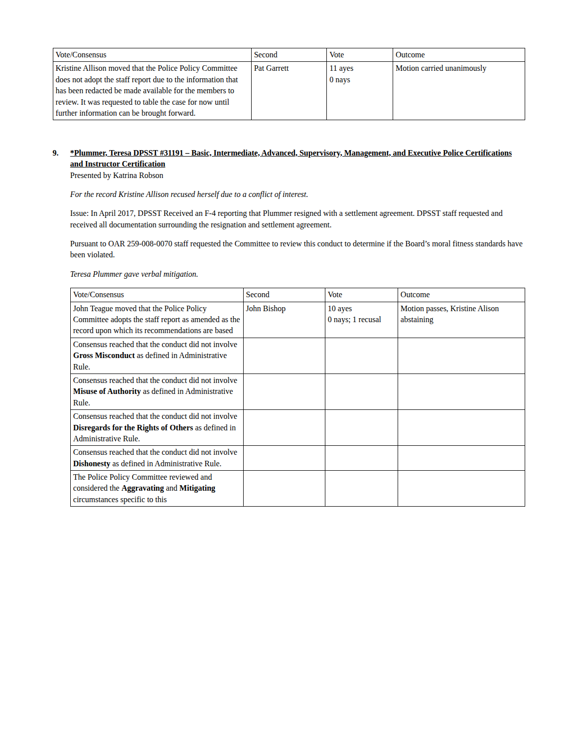| Vote/Consensus | Second | Vote | Outcome |
| --- | --- | --- | --- |
| Kristine Allison moved that the Police Policy Committee does not adopt the staff report due to the information that has been redacted be made available for the members to review. It was requested to table the case for now until further information can be brought forward. | Pat Garrett | 11 ayes 0 nays | Motion carried unanimously |
9.
*Plummer, Teresa DPSST #31191 – Basic, Intermediate, Advanced, Supervisory, Management, and Executive Police Certifications and Instructor Certification
Presented by Katrina Robson
For the record Kristine Allison recused herself due to a conflict of interest.
Issue: In April 2017, DPSST Received an F-4 reporting that Plummer resigned with a settlement agreement. DPSST staff requested and received all documentation surrounding the resignation and settlement agreement.
Pursuant to OAR 259-008-0070 staff requested the Committee to review this conduct to determine if the Board’s moral fitness standards have been violated.
Teresa Plummer gave verbal mitigation.
| Vote/Consensus | Second | Vote | Outcome |
| --- | --- | --- | --- |
| John Teague moved that the Police Policy Committee adopts the staff report as amended as the record upon which its recommendations are based | John Bishop | 10 ayes 0 nays; 1 recusal | Motion passes, Kristine Alison abstaining |
| Consensus reached that the conduct did not involve Gross Misconduct as defined in Administrative Rule. | | | |
| Consensus reached that the conduct did not involve Misuse of Authority as defined in Administrative Rule. | | | |
| Consensus reached that the conduct did not involve Disregards for the Rights of Others as defined in Administrative Rule. | | | |
| Consensus reached that the conduct did not involve Dishonesty as defined in Administrative Rule. | | | |
| The Police Policy Committee reviewed and considered the Aggravating and Mitigating circumstances specific to this | | | |